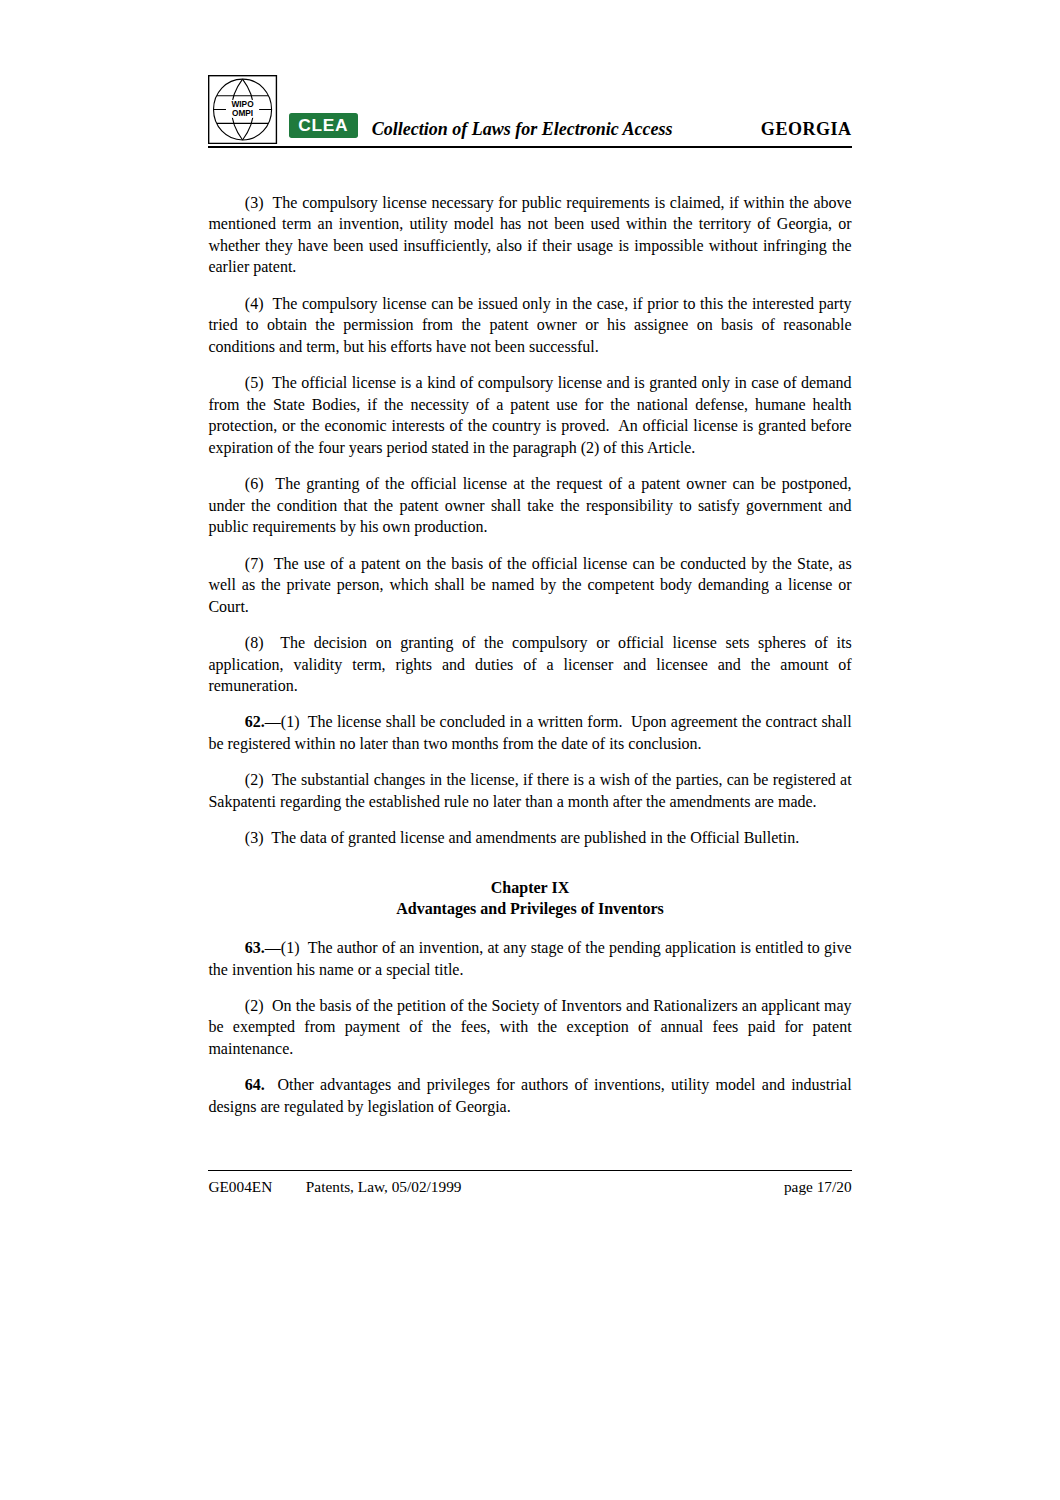WIPO OMPI
CLEA
Collection of Laws for Electronic Access
GEORGIA
(3) The compulsory license necessary for public requirements is claimed, if within the above mentioned term an invention, utility model has not been used within the territory of Georgia, or whether they have been used insufficiently, also if their usage is impossible without infringing the earlier patent.
(4) The compulsory license can be issued only in the case, if prior to this the interested party tried to obtain the permission from the patent owner or his assignee on basis of reasonable conditions and term, but his efforts have not been successful.
(5) The official license is a kind of compulsory license and is granted only in case of demand from the State Bodies, if the necessity of a patent use for the national defense, humane health protection, or the economic interests of the country is proved. An official license is granted before expiration of the four years period stated in the paragraph (2) of this Article.
(6) The granting of the official license at the request of a patent owner can be postponed, under the condition that the patent owner shall take the responsibility to satisfy government and public requirements by his own production.
(7) The use of a patent on the basis of the official license can be conducted by the State, as well as the private person, which shall be named by the competent body demanding a license or Court.
(8) The decision on granting of the compulsory or official license sets spheres of its application, validity term, rights and duties of a licenser and licensee and the amount of remuneration.
62.—(1) The license shall be concluded in a written form. Upon agreement the contract shall be registered within no later than two months from the date of its conclusion.
(2) The substantial changes in the license, if there is a wish of the parties, can be registered at Sakpatenti regarding the established rule no later than a month after the amendments are made.
(3) The data of granted license and amendments are published in the Official Bulletin.
Chapter IXAdvantages and Privileges of Inventors
63.—(1) The author of an invention, at any stage of the pending application is entitled to give the invention his name or a special title.
(2) On the basis of the petition of the Society of Inventors and Rationalizers an applicant may be exempted from payment of the fees, with the exception of annual fees paid for patent maintenance.
64. Other advantages and privileges for authors of inventions, utility model and industrial designs are regulated by legislation of Georgia.
GE004EN Patents, Law, 05/02/1999
page 17/20